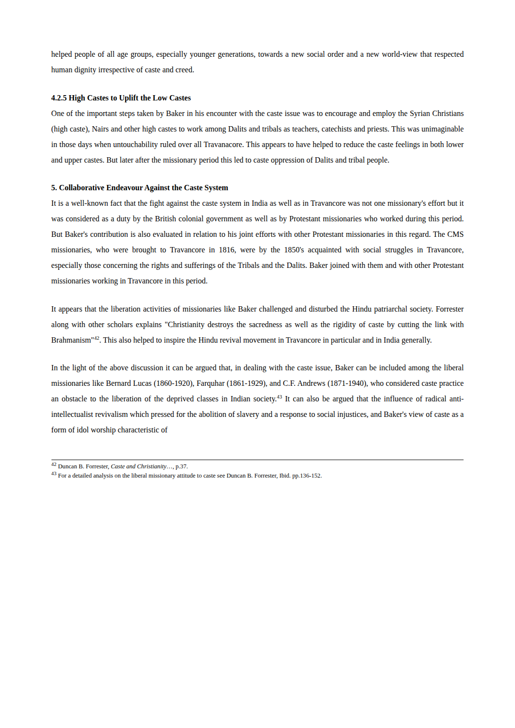helped people of all age groups, especially younger generations, towards a new social order and a new world-view that respected human dignity irrespective of caste and creed.
4.2.5 High Castes to Uplift the Low Castes
One of the important steps taken by Baker in his encounter with the caste issue was to encourage and employ the Syrian Christians (high caste), Nairs and other high castes to work among Dalits and tribals as teachers, catechists and priests. This was unimaginable in those days when untouchability ruled over all Travanacore. This appears to have helped to reduce the caste feelings in both lower and upper castes. But later after the missionary period this led to caste oppression of Dalits and tribal people.
5. Collaborative Endeavour Against the Caste System
It is a well-known fact that the fight against the caste system in India as well as in Travancore was not one missionary's effort but it was considered as a duty by the British colonial government as well as by Protestant missionaries who worked during this period. But Baker's contribution is also evaluated in relation to his joint efforts with other Protestant missionaries in this regard. The CMS missionaries, who were brought to Travancore in 1816, were by the 1850's acquainted with social struggles in Travancore, especially those concerning the rights and sufferings of the Tribals and the Dalits. Baker joined with them and with other Protestant missionaries working in Travancore in this period.
It appears that the liberation activities of missionaries like Baker challenged and disturbed the Hindu patriarchal society. Forrester along with other scholars explains "Christianity destroys the sacredness as well as the rigidity of caste by cutting the link with Brahmanism"42. This also helped to inspire the Hindu revival movement in Travancore in particular and in India generally.
In the light of the above discussion it can be argued that, in dealing with the caste issue, Baker can be included among the liberal missionaries like Bernard Lucas (1860-1920), Farquhar (1861-1929), and C.F. Andrews (1871-1940), who considered caste practice an obstacle to the liberation of the deprived classes in Indian society.43 It can also be argued that the influence of radical anti-intellectualist revivalism which pressed for the abolition of slavery and a response to social injustices, and Baker's view of caste as a form of idol worship characteristic of
42 Duncan B. Forrester, Caste and Christianity…, p.37.
43 For a detailed analysis on the liberal missionary attitude to caste see Duncan B. Forrester, Ibid. pp.136-152.